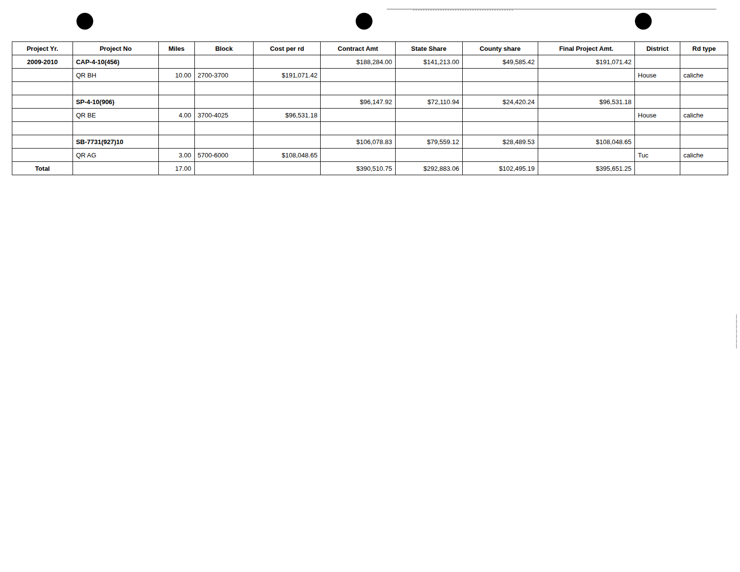| Project Yr. | Project No | Miles | Block | Cost per rd | Contract Amt | State Share | County share | Final Project Amt. | District | Rd type |
| --- | --- | --- | --- | --- | --- | --- | --- | --- | --- | --- |
| 2009-2010 | CAP-4-10(456) | | | | $188,284.00 | $141,213.00 | $49,585.42 | $191,071.42 | | |
| | QR BH | 10.00 | 2700-3700 | $191,071.42 | | | | | House | caliche |
| | SP-4-10(906) | | | | $96,147.92 | $72,110.94 | $24,420.24 | $96,531.18 | | |
| | QR BE | 4.00 | 3700-4025 | $96,531.18 | | | | | House | caliche |
| | SB-7731(927)10 | | | | $106,078.83 | $79,559.12 | $28,489.53 | $108,048.65 | | |
| | QR AG | 3.00 | 5700-6000 | $108,048.65 | | | | | Tuc | caliche |
| Total | | 17.00 | | | $390,510.75 | $292,883.06 | $102,495.19 | $395,651.25 | | |
|
|
|
|
|
|
|